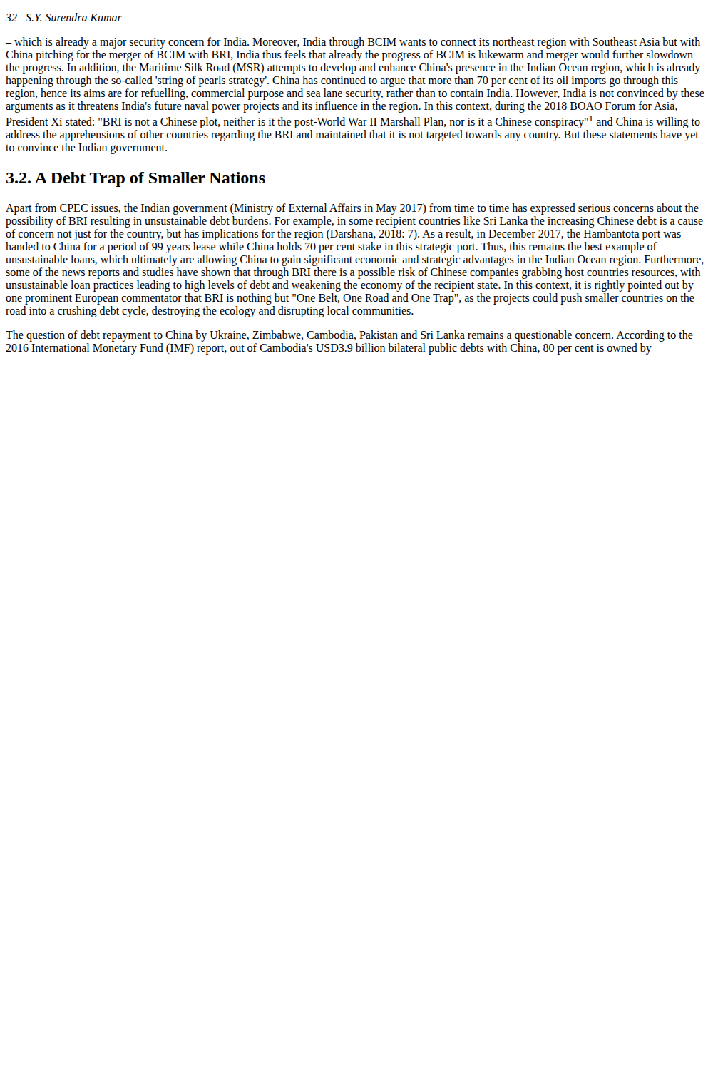32 S.Y. Surendra Kumar
– which is already a major security concern for India. Moreover, India through BCIM wants to connect its northeast region with Southeast Asia but with China pitching for the merger of BCIM with BRI, India thus feels that already the progress of BCIM is lukewarm and merger would further slowdown the progress. In addition, the Maritime Silk Road (MSR) attempts to develop and enhance China's presence in the Indian Ocean region, which is already happening through the so-called 'string of pearls strategy'. China has continued to argue that more than 70 per cent of its oil imports go through this region, hence its aims are for refuelling, commercial purpose and sea lane security, rather than to contain India. However, India is not convinced by these arguments as it threatens India's future naval power projects and its influence in the region. In this context, during the 2018 BOAO Forum for Asia, President Xi stated: "BRI is not a Chinese plot, neither is it the post-World War II Marshall Plan, nor is it a Chinese conspiracy"1 and China is willing to address the apprehensions of other countries regarding the BRI and maintained that it is not targeted towards any country. But these statements have yet to convince the Indian government.
3.2. A Debt Trap of Smaller Nations
Apart from CPEC issues, the Indian government (Ministry of External Affairs in May 2017) from time to time has expressed serious concerns about the possibility of BRI resulting in unsustainable debt burdens. For example, in some recipient countries like Sri Lanka the increasing Chinese debt is a cause of concern not just for the country, but has implications for the region (Darshana, 2018: 7). As a result, in December 2017, the Hambantota port was handed to China for a period of 99 years lease while China holds 70 per cent stake in this strategic port. Thus, this remains the best example of unsustainable loans, which ultimately are allowing China to gain significant economic and strategic advantages in the Indian Ocean region. Furthermore, some of the news reports and studies have shown that through BRI there is a possible risk of Chinese companies grabbing host countries resources, with unsustainable loan practices leading to high levels of debt and weakening the economy of the recipient state. In this context, it is rightly pointed out by one prominent European commentator that BRI is nothing but "One Belt, One Road and One Trap", as the projects could push smaller countries on the road into a crushing debt cycle, destroying the ecology and disrupting local communities.
The question of debt repayment to China by Ukraine, Zimbabwe, Cambodia, Pakistan and Sri Lanka remains a questionable concern. According to the 2016 International Monetary Fund (IMF) report, out of Cambodia's USD3.9 billion bilateral public debts with China, 80 per cent is owned by